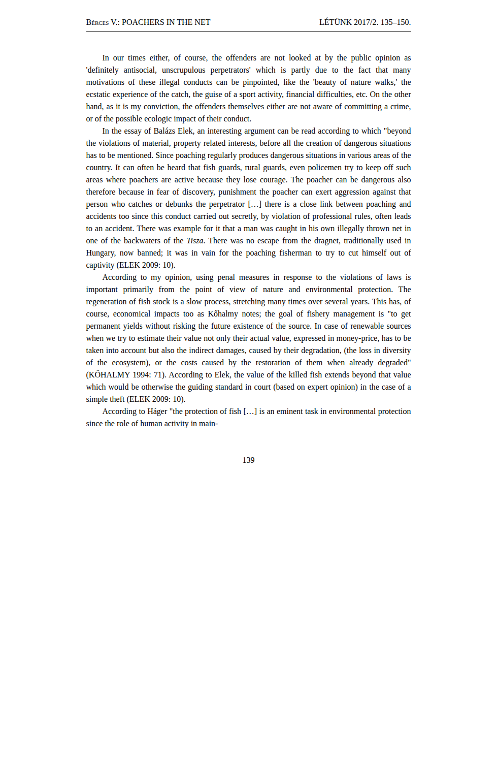Bérces V.: POACHERS IN THE NET LÉTÜNK 2017/2. 135–150.
In our times either, of course, the offenders are not looked at by the public opinion as 'definitely antisocial, unscrupulous perpetrators' which is partly due to the fact that many motivations of these illegal conducts can be pinpointed, like the 'beauty of nature walks,' the ecstatic experience of the catch, the guise of a sport activity, financial difficulties, etc. On the other hand, as it is my conviction, the offenders themselves either are not aware of committing a crime, or of the possible ecologic impact of their conduct.
In the essay of Balázs Elek, an interesting argument can be read according to which "beyond the violations of material, property related interests, before all the creation of dangerous situations has to be mentioned. Since poaching regularly produces dangerous situations in various areas of the country. It can often be heard that fish guards, rural guards, even policemen try to keep off such areas where poachers are active because they lose courage. The poacher can be dangerous also therefore because in fear of discovery, punishment the poacher can exert aggression against that person who catches or debunks the perpetrator […] there is a close link between poaching and accidents too since this conduct carried out secretly, by violation of professional rules, often leads to an accident. There was example for it that a man was caught in his own illegally thrown net in one of the backwaters of the Tisza. There was no escape from the dragnet, traditionally used in Hungary, now banned; it was in vain for the poaching fisherman to try to cut himself out of captivity (ELEK 2009: 10).
According to my opinion, using penal measures in response to the violations of laws is important primarily from the point of view of nature and environmental protection. The regeneration of fish stock is a slow process, stretching many times over several years. This has, of course, economical impacts too as Kőhalmy notes; the goal of fishery management is "to get permanent yields without risking the future existence of the source. In case of renewable sources when we try to estimate their value not only their actual value, expressed in money-price, has to be taken into account but also the indirect damages, caused by their degradation, (the loss in diversity of the ecosystem), or the costs caused by the restoration of them when already degraded" (KŐHALMY 1994: 71). According to Elek, the value of the killed fish extends beyond that value which would be otherwise the guiding standard in court (based on expert opinion) in the case of a simple theft (ELEK 2009: 10).
According to Háger "the protection of fish […] is an eminent task in environmental protection since the role of human activity in main-
139